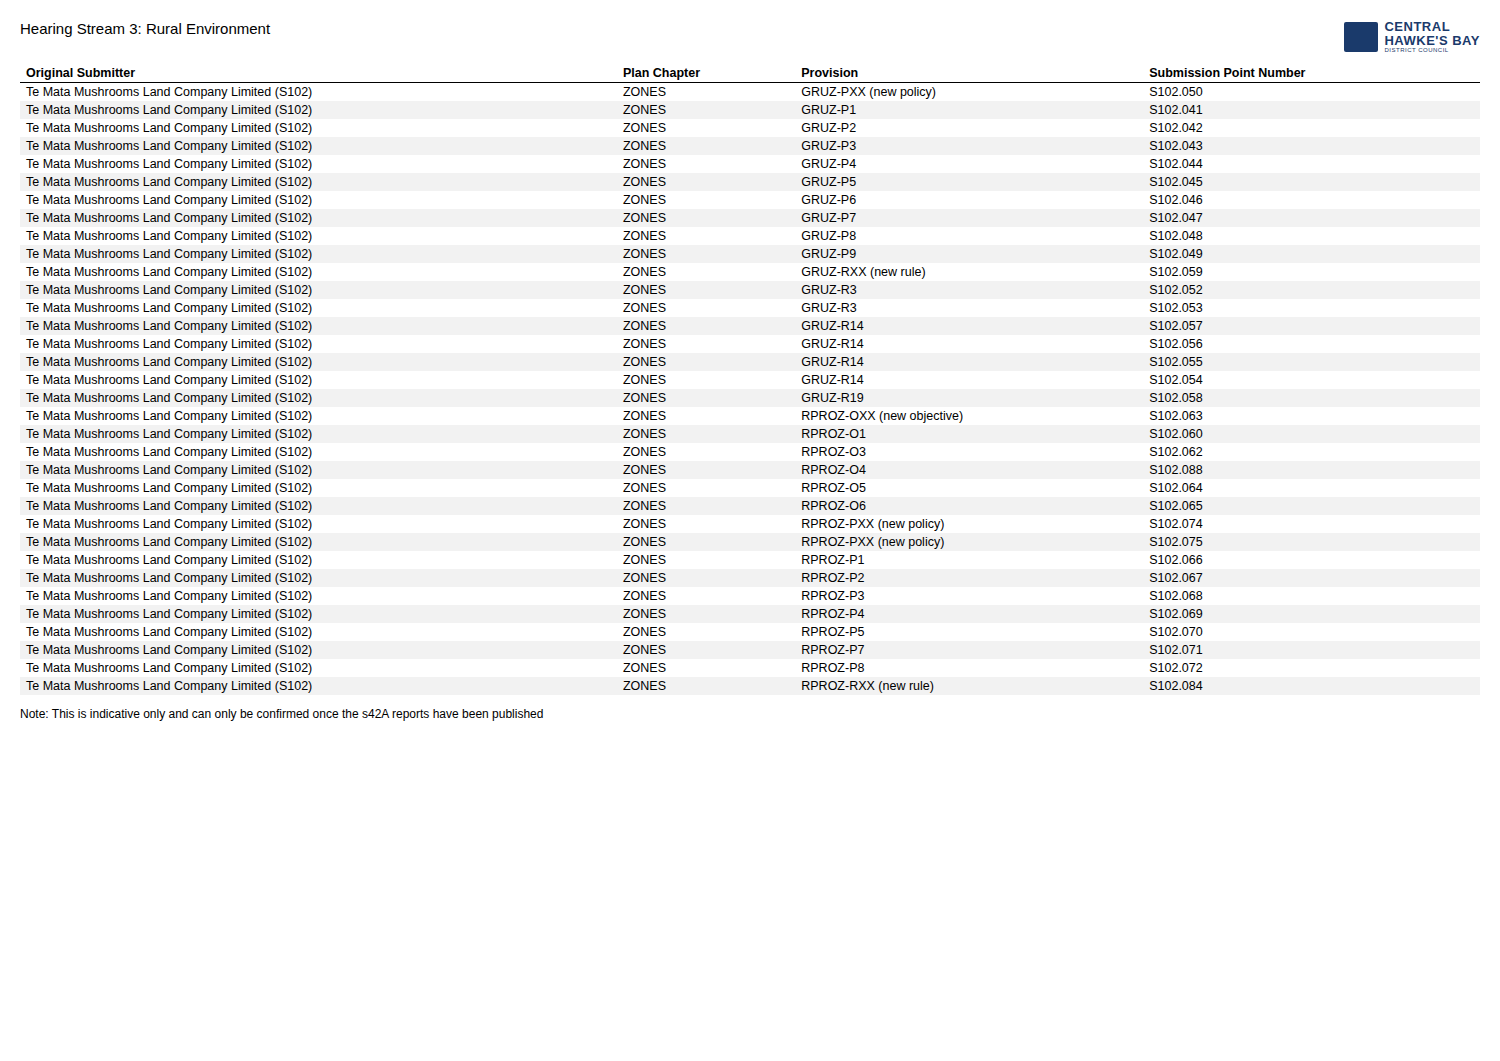Hearing Stream 3: Rural Environment
CENTRAL
HAWKE'S BAY
DISTRICT COUNCIL
| Original Submitter | Plan Chapter | Provision | Submission Point Number |
| --- | --- | --- | --- |
| Te Mata Mushrooms Land Company Limited (S102) | ZONES | GRUZ-PXX (new policy) | S102.050 |
| Te Mata Mushrooms Land Company Limited (S102) | ZONES | GRUZ-P1 | S102.041 |
| Te Mata Mushrooms Land Company Limited (S102) | ZONES | GRUZ-P2 | S102.042 |
| Te Mata Mushrooms Land Company Limited (S102) | ZONES | GRUZ-P3 | S102.043 |
| Te Mata Mushrooms Land Company Limited (S102) | ZONES | GRUZ-P4 | S102.044 |
| Te Mata Mushrooms Land Company Limited (S102) | ZONES | GRUZ-P5 | S102.045 |
| Te Mata Mushrooms Land Company Limited (S102) | ZONES | GRUZ-P6 | S102.046 |
| Te Mata Mushrooms Land Company Limited (S102) | ZONES | GRUZ-P7 | S102.047 |
| Te Mata Mushrooms Land Company Limited (S102) | ZONES | GRUZ-P8 | S102.048 |
| Te Mata Mushrooms Land Company Limited (S102) | ZONES | GRUZ-P9 | S102.049 |
| Te Mata Mushrooms Land Company Limited (S102) | ZONES | GRUZ-RXX (new rule) | S102.059 |
| Te Mata Mushrooms Land Company Limited (S102) | ZONES | GRUZ-R3 | S102.052 |
| Te Mata Mushrooms Land Company Limited (S102) | ZONES | GRUZ-R3 | S102.053 |
| Te Mata Mushrooms Land Company Limited (S102) | ZONES | GRUZ-R14 | S102.057 |
| Te Mata Mushrooms Land Company Limited (S102) | ZONES | GRUZ-R14 | S102.056 |
| Te Mata Mushrooms Land Company Limited (S102) | ZONES | GRUZ-R14 | S102.055 |
| Te Mata Mushrooms Land Company Limited (S102) | ZONES | GRUZ-R14 | S102.054 |
| Te Mata Mushrooms Land Company Limited (S102) | ZONES | GRUZ-R19 | S102.058 |
| Te Mata Mushrooms Land Company Limited (S102) | ZONES | RPROZ-OXX (new objective) | S102.063 |
| Te Mata Mushrooms Land Company Limited (S102) | ZONES | RPROZ-O1 | S102.060 |
| Te Mata Mushrooms Land Company Limited (S102) | ZONES | RPROZ-O3 | S102.062 |
| Te Mata Mushrooms Land Company Limited (S102) | ZONES | RPROZ-O4 | S102.088 |
| Te Mata Mushrooms Land Company Limited (S102) | ZONES | RPROZ-O5 | S102.064 |
| Te Mata Mushrooms Land Company Limited (S102) | ZONES | RPROZ-O6 | S102.065 |
| Te Mata Mushrooms Land Company Limited (S102) | ZONES | RPROZ-PXX (new policy) | S102.074 |
| Te Mata Mushrooms Land Company Limited (S102) | ZONES | RPROZ-PXX (new policy) | S102.075 |
| Te Mata Mushrooms Land Company Limited (S102) | ZONES | RPROZ-P1 | S102.066 |
| Te Mata Mushrooms Land Company Limited (S102) | ZONES | RPROZ-P2 | S102.067 |
| Te Mata Mushrooms Land Company Limited (S102) | ZONES | RPROZ-P3 | S102.068 |
| Te Mata Mushrooms Land Company Limited (S102) | ZONES | RPROZ-P4 | S102.069 |
| Te Mata Mushrooms Land Company Limited (S102) | ZONES | RPROZ-P5 | S102.070 |
| Te Mata Mushrooms Land Company Limited (S102) | ZONES | RPROZ-P7 | S102.071 |
| Te Mata Mushrooms Land Company Limited (S102) | ZONES | RPROZ-P8 | S102.072 |
| Te Mata Mushrooms Land Company Limited (S102) | ZONES | RPROZ-RXX (new rule) | S102.084 |
Note: This is indicative only and can only be confirmed once the s42A reports have been published